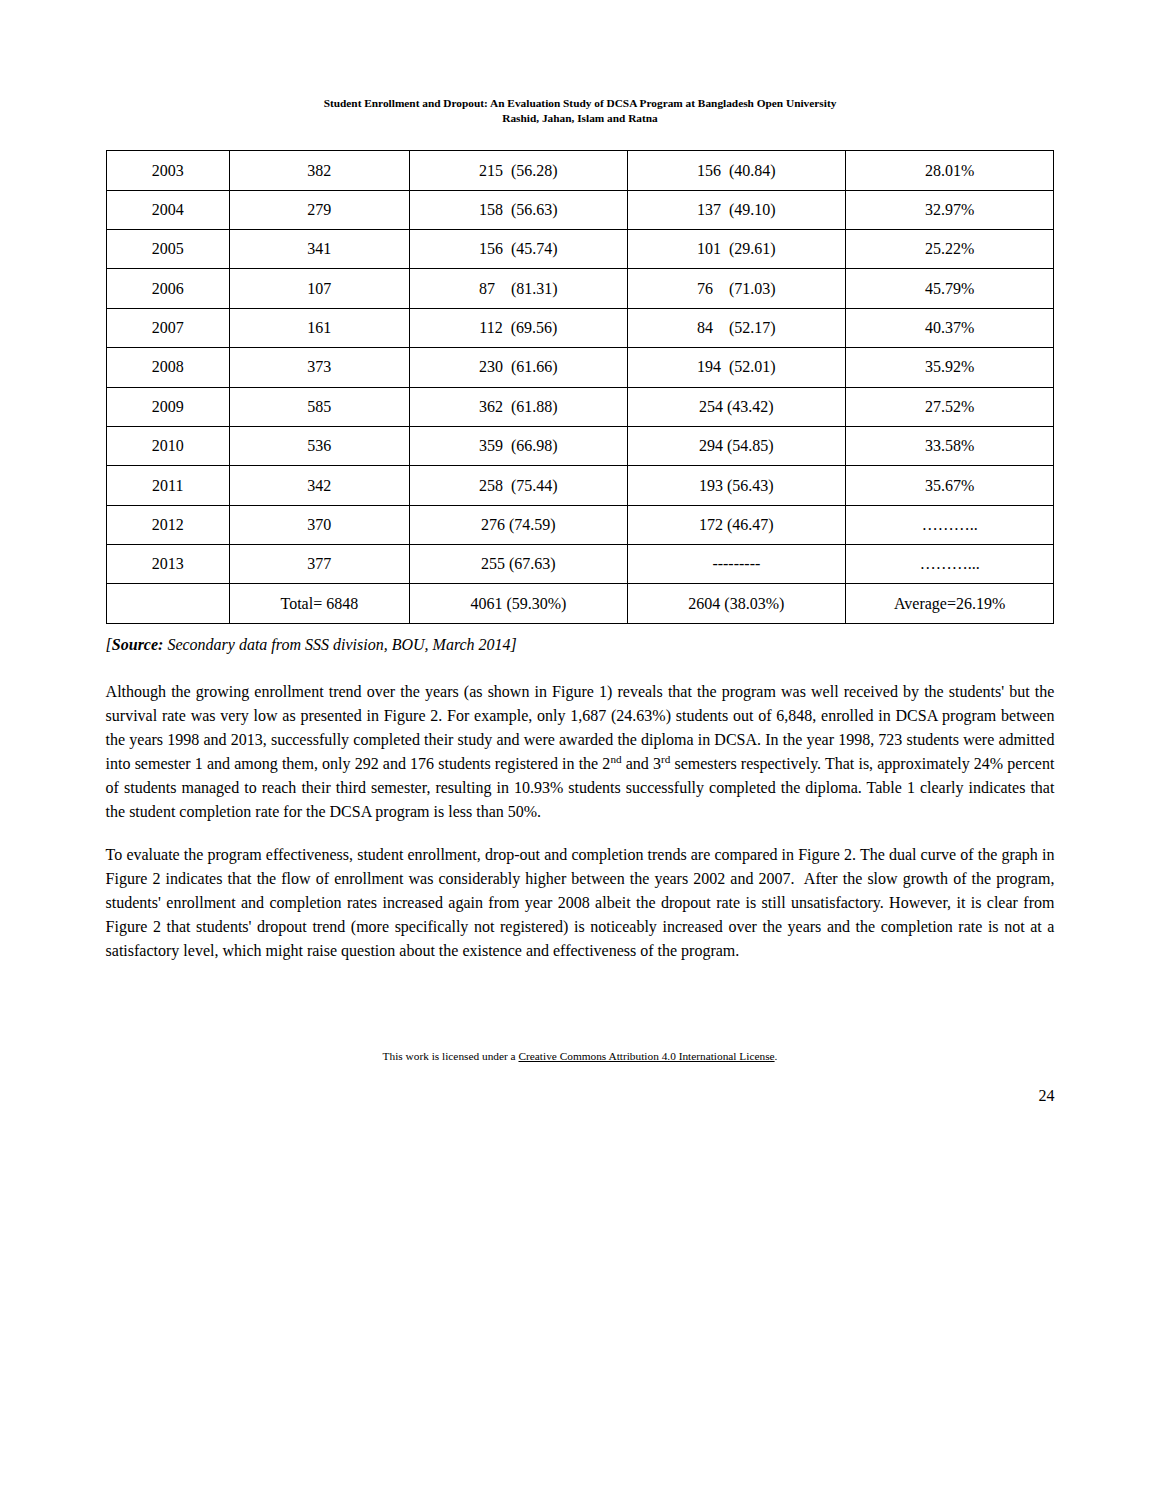Student Enrollment and Dropout: An Evaluation Study of DCSA Program at Bangladesh Open University
Rashid, Jahan, Islam and Ratna
| 2003 | 382 | 215 (56.28) | 156 (40.84) | 28.01% |
| 2004 | 279 | 158 (56.63) | 137 (49.10) | 32.97% |
| 2005 | 341 | 156 (45.74) | 101 (29.61) | 25.22% |
| 2006 | 107 | 87 (81.31) | 76 (71.03) | 45.79% |
| 2007 | 161 | 112 (69.56) | 84 (52.17) | 40.37% |
| 2008 | 373 | 230 (61.66) | 194 (52.01) | 35.92% |
| 2009 | 585 | 362 (61.88) | 254 (43.42) | 27.52% |
| 2010 | 536 | 359 (66.98) | 294 (54.85) | 33.58% |
| 2011 | 342 | 258 (75.44) | 193 (56.43) | 35.67% |
| 2012 | 370 | 276 (74.59) | 172 (46.47) | ……….. |
| 2013 | 377 | 255 (67.63) | --------- | ………... |
| | Total= 6848 | 4061 (59.30%) | 2604 (38.03%) | Average=26.19% |
[Source: Secondary data from SSS division, BOU, March 2014]
Although the growing enrollment trend over the years (as shown in Figure 1) reveals that the program was well received by the students' but the survival rate was very low as presented in Figure 2. For example, only 1,687 (24.63%) students out of 6,848, enrolled in DCSA program between the years 1998 and 2013, successfully completed their study and were awarded the diploma in DCSA. In the year 1998, 723 students were admitted into semester 1 and among them, only 292 and 176 students registered in the 2nd and 3rd semesters respectively. That is, approximately 24% percent of students managed to reach their third semester, resulting in 10.93% students successfully completed the diploma. Table 1 clearly indicates that the student completion rate for the DCSA program is less than 50%.
To evaluate the program effectiveness, student enrollment, drop-out and completion trends are compared in Figure 2. The dual curve of the graph in Figure 2 indicates that the flow of enrollment was considerably higher between the years 2002 and 2007. After the slow growth of the program, students' enrollment and completion rates increased again from year 2008 albeit the dropout rate is still unsatisfactory. However, it is clear from Figure 2 that students' dropout trend (more specifically not registered) is noticeably increased over the years and the completion rate is not at a satisfactory level, which might raise question about the existence and effectiveness of the program.
This work is licensed under a Creative Commons Attribution 4.0 International License.
24